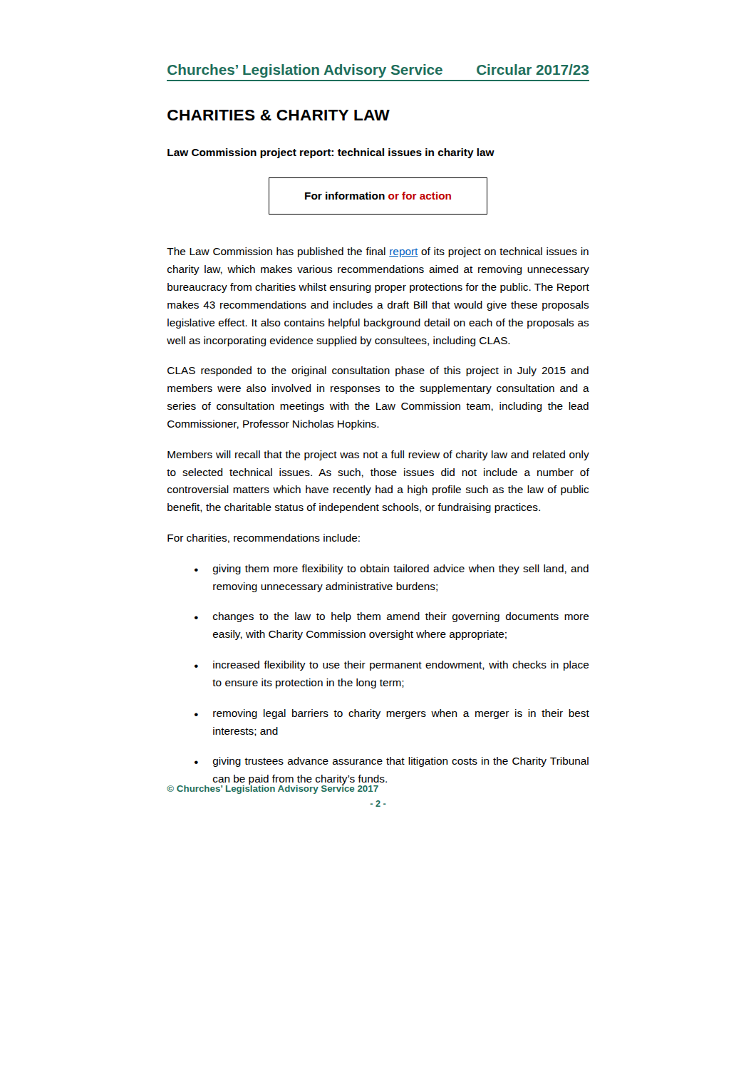Churches’ Legislation Advisory Service Circular 2017/23
CHARITIES & CHARITY LAW
Law Commission project report: technical issues in charity law
For information or for action
The Law Commission has published the final report of its project on technical issues in charity law, which makes various recommendations aimed at removing unnecessary bureaucracy from charities whilst ensuring proper protections for the public. The Report makes 43 recommendations and includes a draft Bill that would give these proposals legislative effect. It also contains helpful background detail on each of the proposals as well as incorporating evidence supplied by consultees, including CLAS.
CLAS responded to the original consultation phase of this project in July 2015 and members were also involved in responses to the supplementary consultation and a series of consultation meetings with the Law Commission team, including the lead Commissioner, Professor Nicholas Hopkins.
Members will recall that the project was not a full review of charity law and related only to selected technical issues. As such, those issues did not include a number of controversial matters which have recently had a high profile such as the law of public benefit, the charitable status of independent schools, or fundraising practices.
For charities, recommendations include:
giving them more flexibility to obtain tailored advice when they sell land, and removing unnecessary administrative burdens;
changes to the law to help them amend their governing documents more easily, with Charity Commission oversight where appropriate;
increased flexibility to use their permanent endowment, with checks in place to ensure its protection in the long term;
removing legal barriers to charity mergers when a merger is in their best interests; and
giving trustees advance assurance that litigation costs in the Charity Tribunal can be paid from the charity’s funds.
© Churches’ Legislation Advisory Service 2017
- 2 -